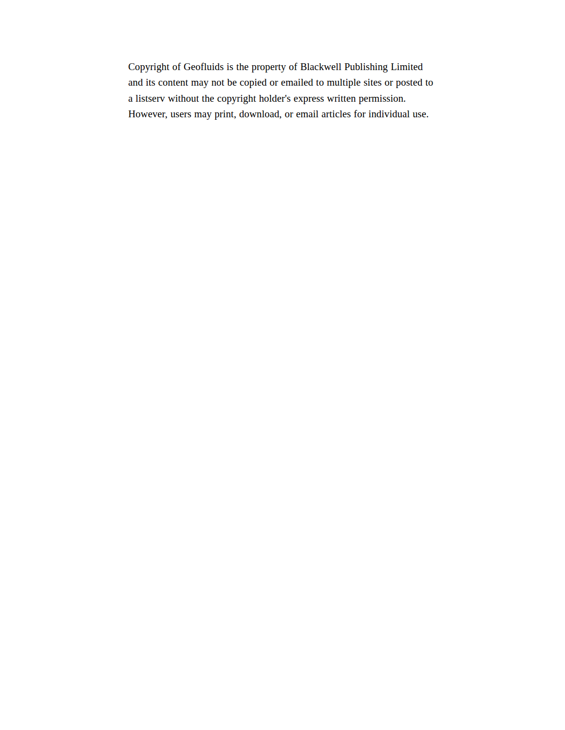Copyright of Geofluids is the property of Blackwell Publishing Limited and its content may not be copied or emailed to multiple sites or posted to a listserv without the copyright holder's express written permission. However, users may print, download, or email articles for individual use.